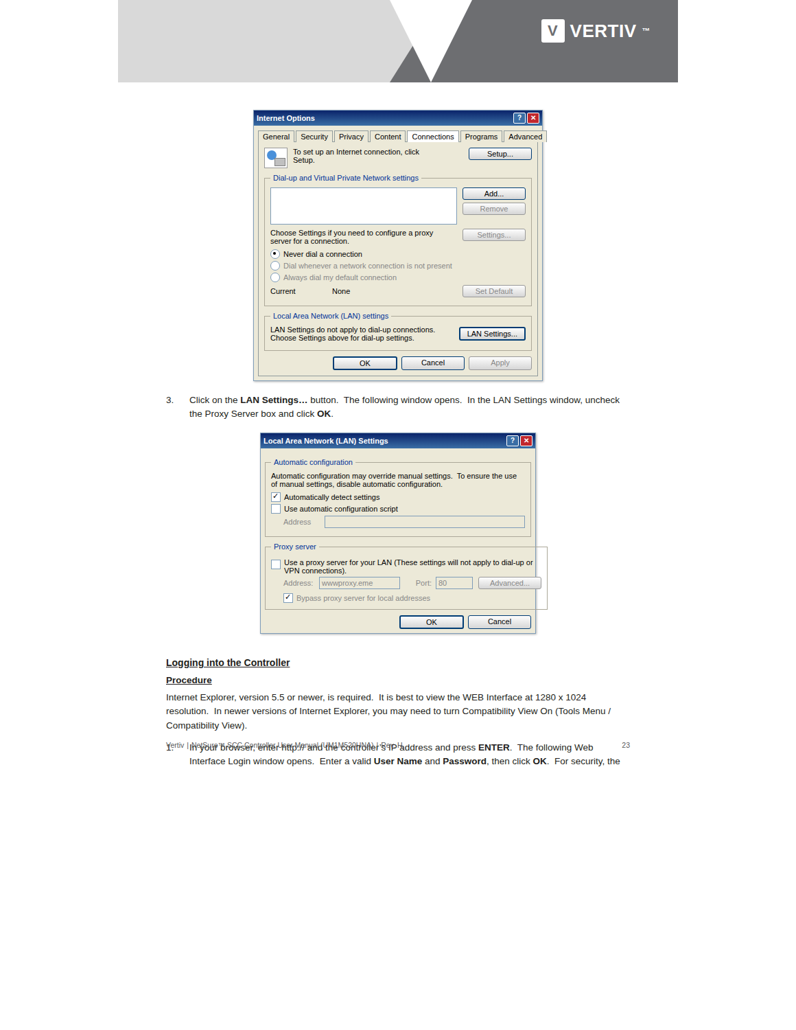VVERTIV™
Internet Options ?✕
General
Security
Privacy
Content
Connections
Programs
Advanced
To set up an Internet connection, click
Setup.
Setup...
Dial-up and Virtual Private Network settings
Add...
Remove
Choose Settings if you need to configure a proxy
server for a connection.
Settings...
Never dial a connection
Dial whenever a network connection is not present
Always dial my default connection
Current
None
Set Default
Local Area Network (LAN) settings
LAN Settings do not apply to dial-up connections.
Choose Settings above for dial-up settings.
LAN Settings...
OK
Cancel
Apply
3. Click on the LAN Settings… button. The following window opens. In the LAN Settings window, uncheck the Proxy Server box and click OK.
Local Area Network (LAN) Settings ?✕
Automatic configuration
Automatic configuration may override manual settings. To ensure the use of manual settings, disable automatic configuration.
Automatically detect settings
Use automatic configuration script
Address
Proxy server
Use a proxy server for your LAN (These settings will not apply to dial-up or VPN connections).
Address:
wwwproxy.eme
Port:
80
Advanced...
Bypass proxy server for local addresses
OK
Cancel
Logging into the Controller
Procedure
Internet Explorer, version 5.5 or newer, is required. It is best to view the WEB Interface at 1280 x 1024 resolution. In newer versions of Internet Explorer, you may need to turn Compatibility View On (Tools Menu / Compatibility View).
1. In your browser, enter http:// and the controller’s IP address and press ENTER. The following Web Interface Login window opens. Enter a valid User Name and Password, then click OK. For security, the
Vertiv|NetSure™ SCC Controller User Manual (UM1M520HNA)|Rev. H
23